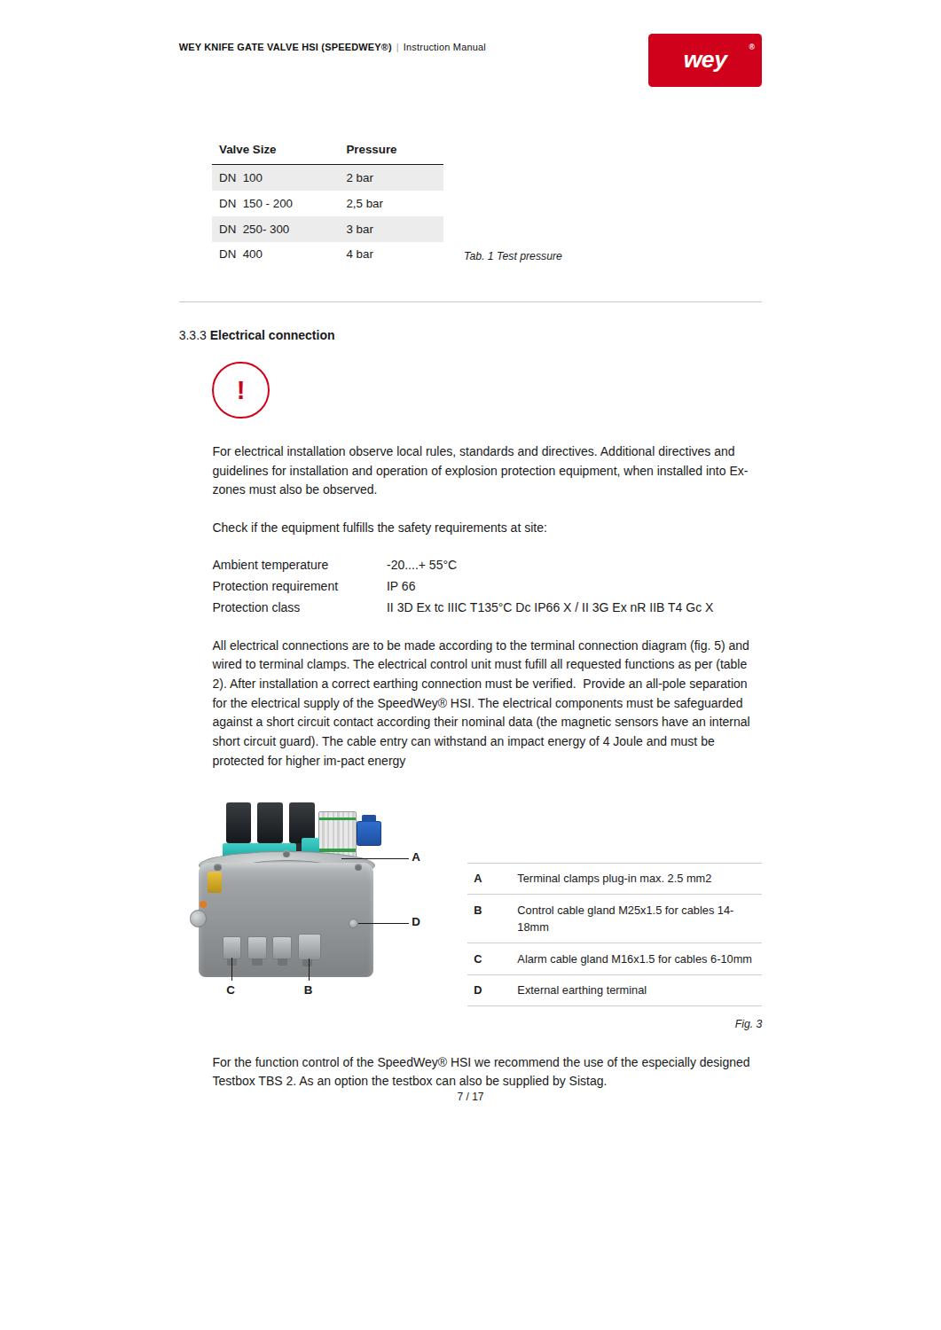WEY Knife Gate Valve HSI (SpeedWey®)|Instruction Manual
wey ®
| Valve Size | Pressure |
| --- | --- |
| DN 100 | 2 bar |
| DN 150 - 200 | 2,5 bar |
| DN 250- 300 | 3 bar |
| DN 400 | 4 bar |
Tab. 1 Test pressure
3.3.3 Electrical connection
!
For electrical installation observe local rules, standards and directives. Additional directives and guidelines for installation and operation of explosion protection equipment, when installed into Ex-zones must also be observed.
Check if the equipment fulfills the safety requirements at site:
Ambient temperature
-20....+ 55°C
Protection requirement
IP 66
Protection class
II 3D Ex tc IIIC T135°C Dc IP66 X / II 3G Ex nR IIB T4 Gc X
All electrical connections are to be made according to the terminal connection diagram (fig. 5) and wired to terminal clamps. The electrical control unit must fufill all requested functions as per (table 2). After installation a correct earthing connection must be verified. Provide an all-pole separation for the electrical supply of the SpeedWey® HSI. The electrical components must be safeguarded against a short circuit contact according their nominal data (the magnetic sensors have an internal short circuit guard). The cable entry can withstand an impact energy of 4 Joule and must be protected for higher im-pact energy
A
D
C
B
| A | Terminal clamps plug-in max. 2.5 mm2 |
| B | Control cable gland M25x1.5 for cables 14-18mm |
| C | Alarm cable gland M16x1.5 for cables 6-10mm |
| D | External earthing terminal |
Fig. 3
For the function control of the SpeedWey® HSI we recommend the use of the especially designed Testbox TBS 2. As an option the testbox can also be supplied by Sistag.
7 / 17